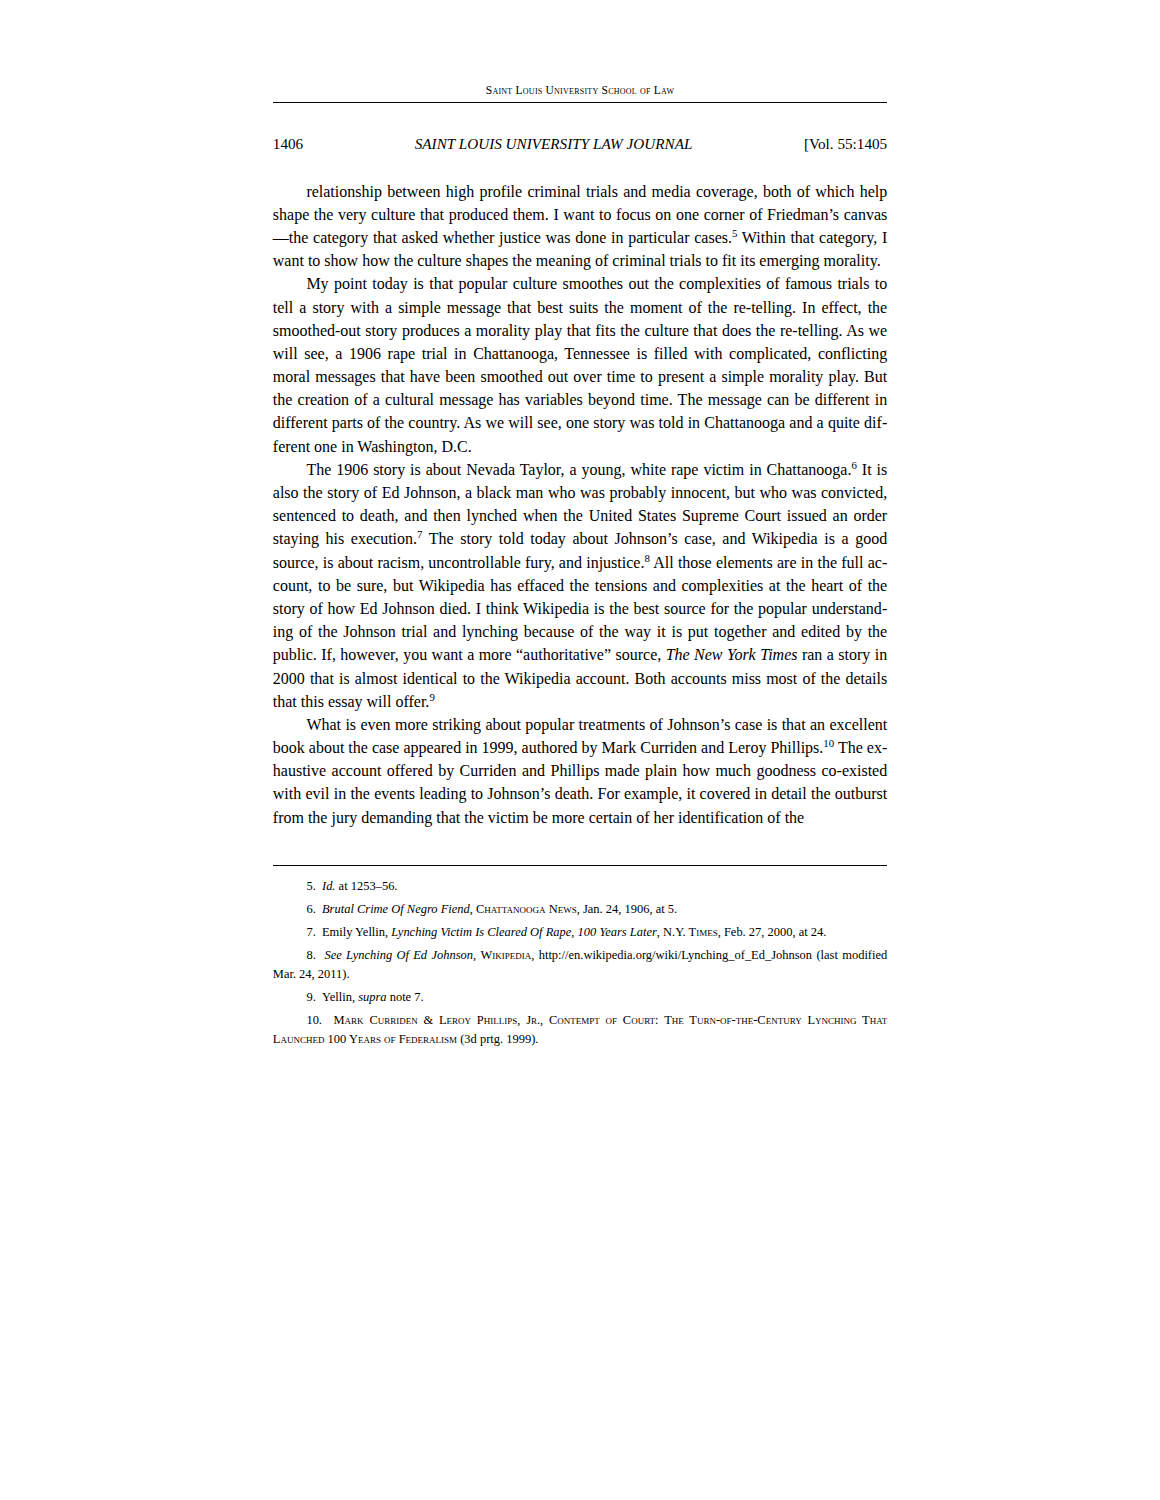Saint Louis University School of Law
1406 SAINT LOUIS UNIVERSITY LAW JOURNAL [Vol. 55:1405
relationship between high profile criminal trials and media coverage, both of which help shape the very culture that produced them. I want to focus on one corner of Friedman’s canvas—the category that asked whether justice was done in particular cases.5 Within that category, I want to show how the culture shapes the meaning of criminal trials to fit its emerging morality.
My point today is that popular culture smoothes out the complexities of famous trials to tell a story with a simple message that best suits the moment of the re-telling. In effect, the smoothed-out story produces a morality play that fits the culture that does the re-telling. As we will see, a 1906 rape trial in Chattanooga, Tennessee is filled with complicated, conflicting moral messages that have been smoothed out over time to present a simple morality play. But the creation of a cultural message has variables beyond time. The message can be different in different parts of the country. As we will see, one story was told in Chattanooga and a quite different one in Washington, D.C.
The 1906 story is about Nevada Taylor, a young, white rape victim in Chattanooga.6 It is also the story of Ed Johnson, a black man who was probably innocent, but who was convicted, sentenced to death, and then lynched when the United States Supreme Court issued an order staying his execution.7 The story told today about Johnson’s case, and Wikipedia is a good source, is about racism, uncontrollable fury, and injustice.8 All those elements are in the full account, to be sure, but Wikipedia has effaced the tensions and complexities at the heart of the story of how Ed Johnson died. I think Wikipedia is the best source for the popular understanding of the Johnson trial and lynching because of the way it is put together and edited by the public. If, however, you want a more “authoritative” source, The New York Times ran a story in 2000 that is almost identical to the Wikipedia account. Both accounts miss most of the details that this essay will offer.9
What is even more striking about popular treatments of Johnson’s case is that an excellent book about the case appeared in 1999, authored by Mark Curriden and Leroy Phillips.10 The exhaustive account offered by Curriden and Phillips made plain how much goodness co-existed with evil in the events leading to Johnson’s death. For example, it covered in detail the outburst from the jury demanding that the victim be more certain of her identification of the
5. Id. at 1253–56.
6. Brutal Crime Of Negro Fiend, Chattanooga News, Jan. 24, 1906, at 5.
7. Emily Yellin, Lynching Victim Is Cleared Of Rape, 100 Years Later, N.Y. Times, Feb. 27, 2000, at 24.
8. See Lynching Of Ed Johnson, Wikipedia, http://en.wikipedia.org/wiki/Lynching_of_Ed_Johnson (last modified Mar. 24, 2011).
9. Yellin, supra note 7.
10. Mark Curriden & Leroy Phillips, Jr., Contempt of Court: The Turn-of-the-Century Lynching That Launched 100 Years of Federalism (3d prtg. 1999).